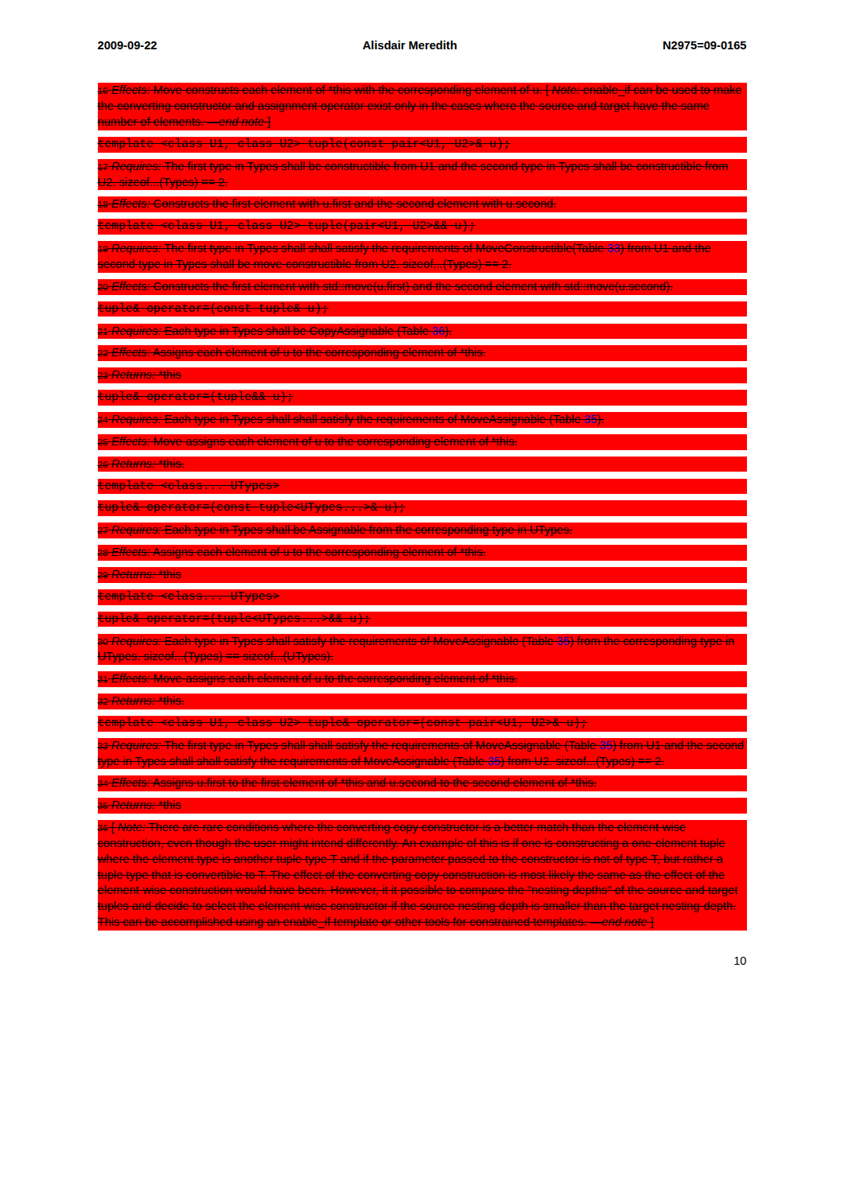2009-09-22 Alisdair Meredith N2975=09-0165
16 Effects: Move-constructs each element of *this with the corresponding element of u. [ Note: enable_if can be used to make the converting constructor and assignment operator exist only in the cases where the source and target have the same number of elements. —end note ]
template <class U1, class U2> tuple(const pair<U1, U2>& u);
17 Requires: The first type in Types shall be constructible from U1 and the second type in Types shall be constructible from U2. sizeof...(Types) == 2.
18 Effects: Constructs the first element with u.first and the second element with u.second.
template <class U1, class U2> tuple(pair<U1, U2>&& u);
19 Requires: The first type in Types shall shall satisfy the requirements of MoveConstructible(Table 33) from U1 and the second type in Types shall be move-constructible from U2. sizeof...(Types) == 2.
20 Effects: Constructs the first element with std::move(u.first) and the second element with std::move(u.second).
tuple& operator=(const tuple& u);
21 Requires: Each type in Types shall be CopyAssignable (Table 36).
22 Effects: Assigns each element of u to the corresponding element of *this.
23 Returns: *this
tuple& operator=(tuple&& u);
24 Requires: Each type in Types shall shall satisfy the requirements of MoveAssignable (Table 35).
25 Effects: Move-assigns each element of u to the corresponding element of *this.
26 Returns: *this.
template <class... UTypes>
tuple& operator=(const tuple<UTypes...>& u);
27 Requires: Each type in Types shall be Assignable from the corresponding type in UTypes.
28 Effects: Assigns each element of u to the corresponding element of *this.
29 Returns: *this
template <class... UTypes>
tuple& operator=(tuple<UTypes...>&& u);
30 Requires: Each type in Types shall satisfy the requirements of MoveAssignable (Table 35) from the corresponding type in UTypes. sizeof...(Types) == sizeof...(UTypes).
31 Effects: Move-assigns each element of u to the corresponding element of *this.
32 Returns: *this.
template <class U1, class U2> tuple& operator=(const pair<U1, U2>& u);
33 Requires: The first type in Types shall shall satisfy the requirements of MoveAssignable (Table 35) from U1 and the second type in Types shall shall satisfy the requirements of MoveAssignable (Table 35) from U2. sizeof...(Types) == 2.
34 Effects: Assigns u.first to the first element of *this and u.second to the second element of *this.
35 Returns: *this
36 [ Note: There are rare conditions where the converting copy constructor is a better match than the element-wise construction, even though the user might intend differently. An example of this is if one is constructing a one-element tuple where the element type is another tuple type T and if the parameter passed to the constructor is not of type T, but rather a tuple type that is convertible to T. The effect of the converting copy construction is most likely the same as the effect of the element-wise construction would have been. However, it it possible to compare the "nesting depths" of the source and target tuples and decide to select the element-wise constructor if the source nesting depth is smaller than the target nesting-depth. This can be accomplished using an enable_if template or other tools for constrained templates. —end note ]
10